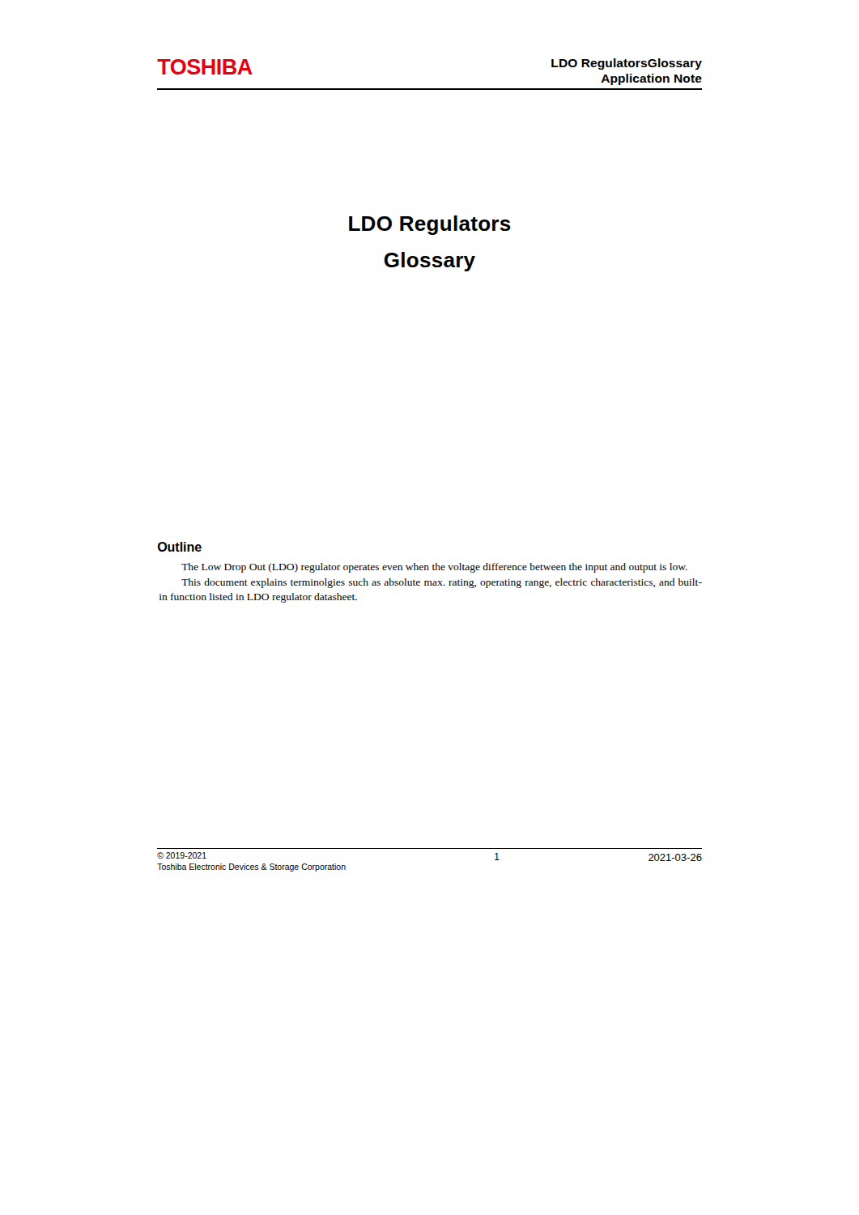TOSHIBA
LDO RegulatorsGlossary
Application Note
LDO Regulators
Glossary
Outline
The Low Drop Out (LDO) regulator operates even when the voltage difference between the input and output is low.
This document explains terminolgies such as absolute max. rating, operating range, electric characteristics, and built-in function listed in LDO regulator datasheet.
© 2019-2021
Toshiba Electronic Devices & Storage Corporation
1
2021-03-26